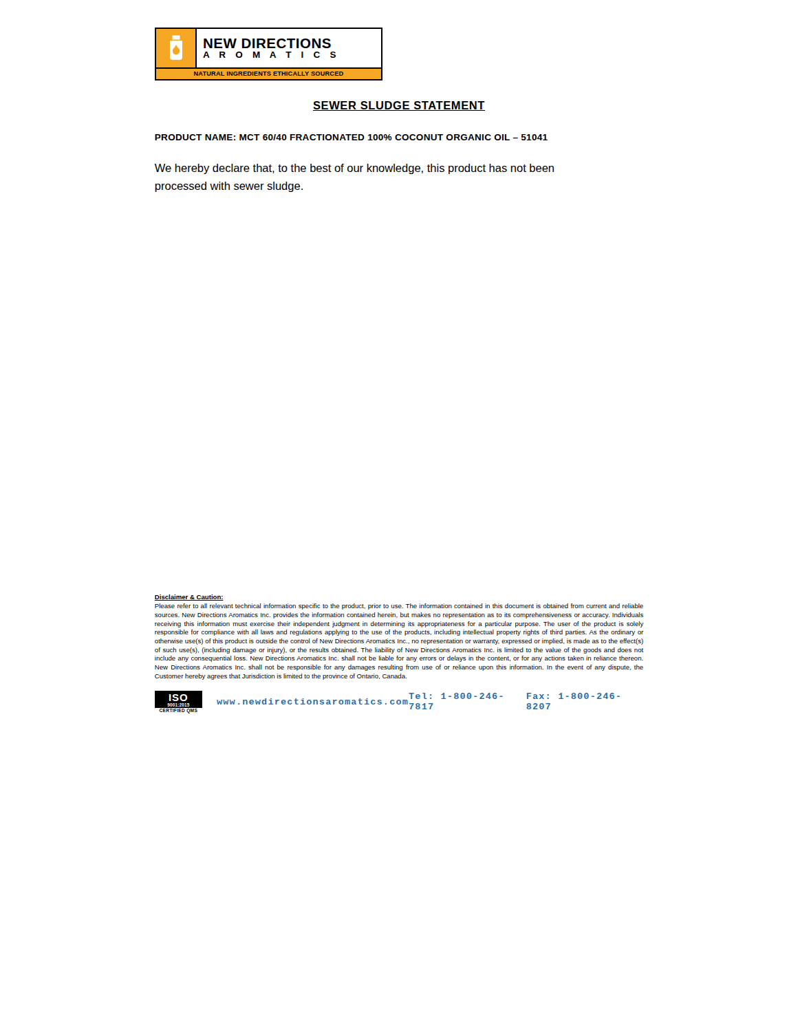NEW DIRECTIONS A R O M A T I C S
NATURAL INGREDIENTS ETHICALLY SOURCED
SEWER SLUDGE STATEMENT
PRODUCT NAME: MCT 60/40 FRACTIONATED 100% COCONUT ORGANIC OIL – 51041
We hereby declare that, to the best of our knowledge, this product has not been processed with sewer sludge.
Disclaimer & Caution:
Please refer to all relevant technical information specific to the product, prior to use. The information contained in this document is obtained from current and reliable sources. New Directions Aromatics Inc. provides the information contained herein, but makes no representation as to its comprehensiveness or accuracy. Individuals receiving this information must exercise their independent judgment in determining its appropriateness for a particular purpose. The user of the product is solely responsible for compliance with all laws and regulations applying to the use of the products, including intellectual property rights of third parties. As the ordinary or otherwise use(s) of this product is outside the control of New Directions Aromatics Inc., no representation or warranty, expressed or implied, is made as to the effect(s) of such use(s), (including damage or injury), or the results obtained. The liability of New Directions Aromatics Inc. is limited to the value of the goods and does not include any consequential loss. New Directions Aromatics Inc. shall not be liable for any errors or delays in the content, or for any actions taken in reliance thereon. New Directions Aromatics Inc. shall not be responsible for any damages resulting from use of or reliance upon this information. In the event of any dispute, the Customer hereby agrees that Jurisdiction is limited to the province of Ontario, Canada.
ISO 9001:2015
CERTIFIED QMS
www.newdirectionsaromatics.com Tel: 1-800-246-7817 Fax: 1-800-246-8207